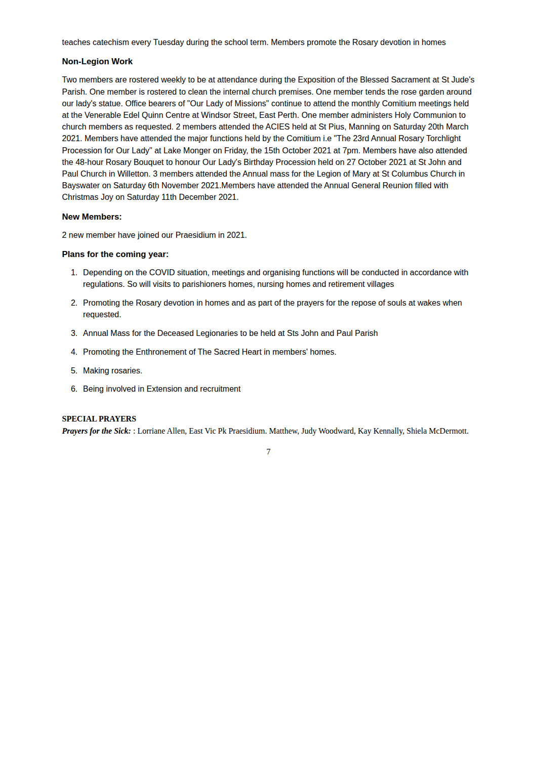teaches catechism every Tuesday during the school term. Members promote the Rosary devotion in homes
Non-Legion Work
Two members are rostered weekly to be at attendance during the Exposition of the Blessed Sacrament at St Jude's Parish. One member is rostered to clean the internal church premises. One member tends the rose garden around our lady's statue. Office bearers of "Our Lady of Missions" continue to attend the monthly Comitium meetings held at the Venerable Edel Quinn Centre at Windsor Street, East Perth. One member administers Holy Communion to church members as requested. 2 members attended the ACIES held at St Pius, Manning on Saturday 20th March 2021. Members have attended the major functions held by the Comitium i.e "The 23rd Annual Rosary Torchlight Procession for Our Lady" at Lake Monger on Friday, the 15th October 2021 at 7pm. Members have also attended the 48-hour Rosary Bouquet to honour Our Lady's Birthday Procession held on 27 October 2021 at St John and Paul Church in Willetton. 3 members attended the Annual mass for the Legion of Mary at St Columbus Church in Bayswater on Saturday 6th November 2021.Members have attended the Annual General Reunion filled with Christmas Joy on Saturday 11th December 2021.
New Members:
2 new member have joined our Praesidium in 2021.
Plans for the coming year:
Depending on the COVID situation, meetings and organising functions will be conducted in accordance with regulations. So will visits to parishioners homes, nursing homes and retirement villages
Promoting the Rosary devotion in homes and as part of the prayers for the repose of souls at wakes when requested.
Annual Mass for the Deceased Legionaries to be held at Sts John and Paul Parish
Promoting the Enthronement of The Sacred Heart in members' homes.
Making rosaries.
Being involved in Extension and recruitment
SPECIAL PRAYERS
Prayers for the Sick: : Lorriane Allen, East Vic Pk Praesidium. Matthew, Judy Woodward, Kay Kennally, Shiela McDermott.
7